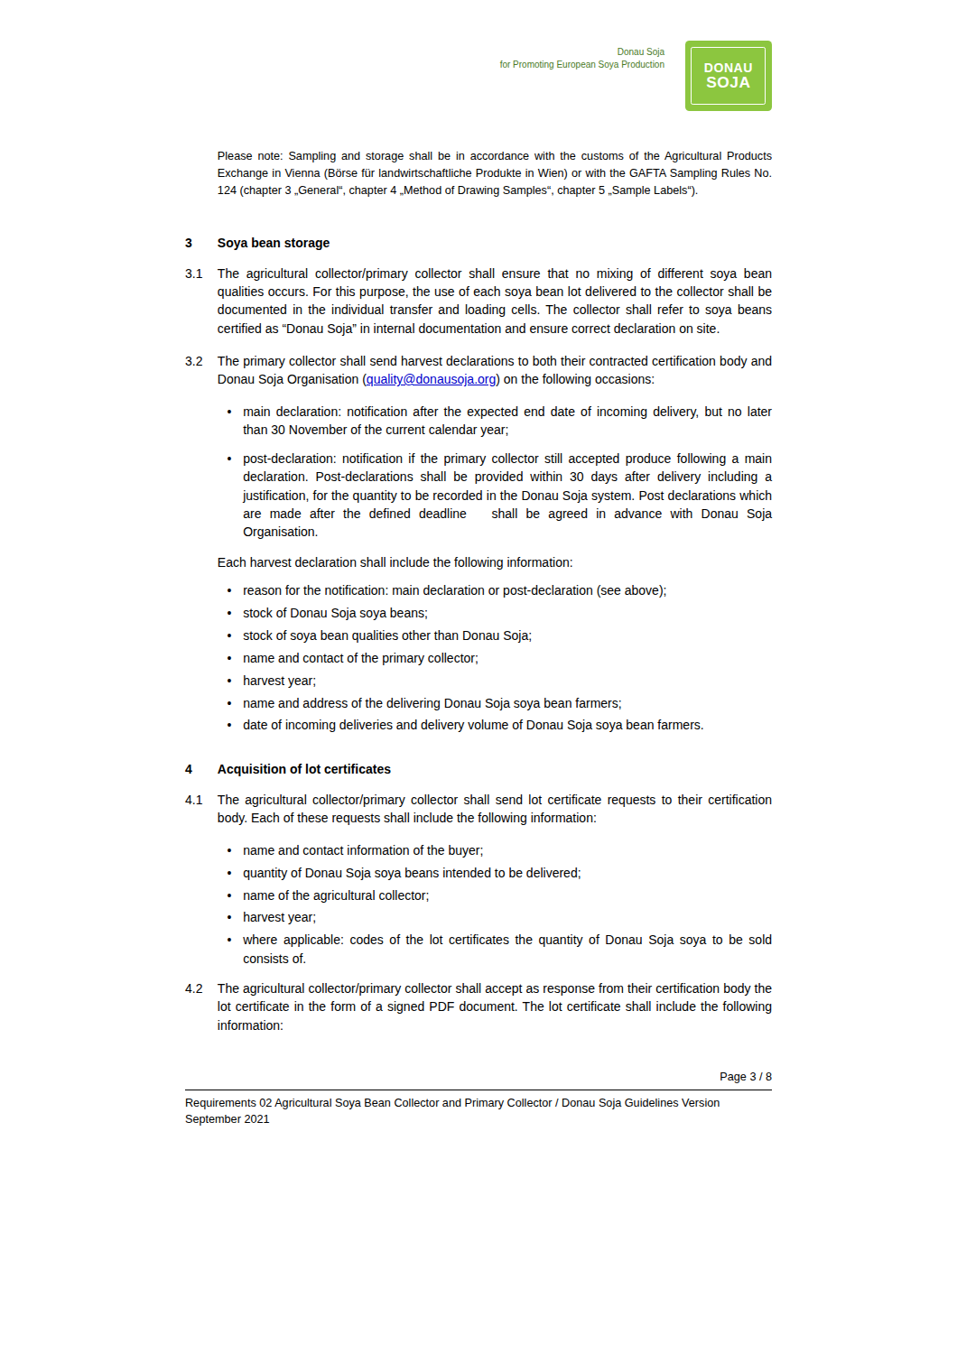Donau Soja
for Promoting European Soya Production
DONAU SOJA
Please note: Sampling and storage shall be in accordance with the customs of the Agricultural Products Exchange in Vienna (Börse für landwirtschaftliche Produkte in Wien) or with the GAFTA Sampling Rules No. 124 (chapter 3 „General“, chapter 4 „Method of Drawing Samples“, chapter 5 „Sample Labels“).
3 Soya bean storage
3.1
The agricultural collector/primary collector shall ensure that no mixing of different soya bean qualities occurs. For this purpose, the use of each soya bean lot delivered to the collector shall be documented in the individual transfer and loading cells. The collector shall refer to soya beans certified as “Donau Soja” in internal documentation and ensure correct declaration on site.
3.2
The primary collector shall send harvest declarations to both their contracted certification body and Donau Soja Organisation (quality@donausoja.org) on the following occasions:
main declaration: notification after the expected end date of incoming delivery, but no later than 30 November of the current calendar year;
post-declaration: notification if the primary collector still accepted produce following a main declaration. Post-declarations shall be provided within 30 days after delivery including a justification, for the quantity to be recorded in the Donau Soja system. Post declarations which are made after the defined deadline shall be agreed in advance with Donau Soja Organisation.
Each harvest declaration shall include the following information:
reason for the notification: main declaration or post-declaration (see above);
stock of Donau Soja soya beans;
stock of soya bean qualities other than Donau Soja;
name and contact of the primary collector;
harvest year;
name and address of the delivering Donau Soja soya bean farmers;
date of incoming deliveries and delivery volume of Donau Soja soya bean farmers.
4 Acquisition of lot certificates
4.1
The agricultural collector/primary collector shall send lot certificate requests to their certification body. Each of these requests shall include the following information:
name and contact information of the buyer;
quantity of Donau Soja soya beans intended to be delivered;
name of the agricultural collector;
harvest year;
where applicable: codes of the lot certificates the quantity of Donau Soja soya to be sold consists of.
4.2
The agricultural collector/primary collector shall accept as response from their certification body the lot certificate in the form of a signed PDF document. The lot certificate shall include the following information:
Page 3 / 8
Requirements 02 Agricultural Soya Bean Collector and Primary Collector / Donau Soja Guidelines Version September 2021